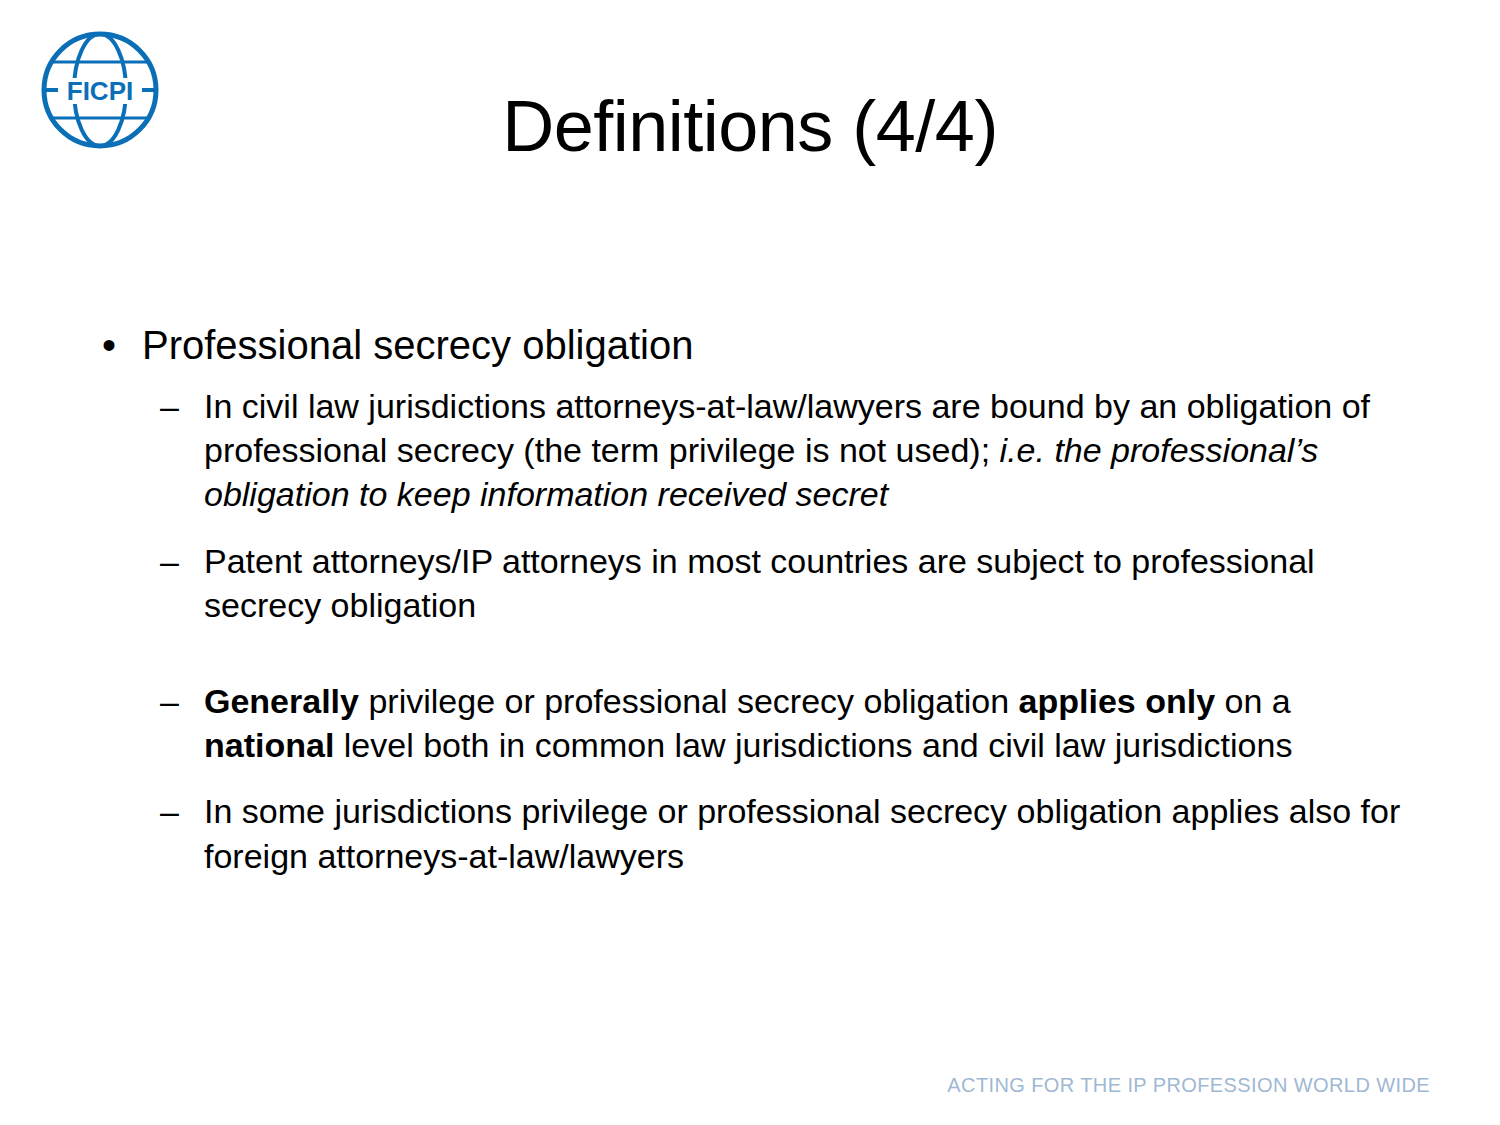FICPI
Definitions (4/4)
Professional secrecy obligation
In civil law jurisdictions attorneys-at-law/lawyers are bound by an obligation of professional secrecy (the term privilege is not used); i.e. the professional’s obligation to keep information received secret
Patent attorneys/IP attorneys in most countries are subject to professional secrecy obligation
Generally privilege or professional secrecy obligation applies only on a national level both in common law jurisdictions and civil law jurisdictions
In some jurisdictions privilege or professional secrecy obligation applies also for foreign attorneys-at-law/lawyers
ACTING FOR THE IP PROFESSION WORLD WIDE